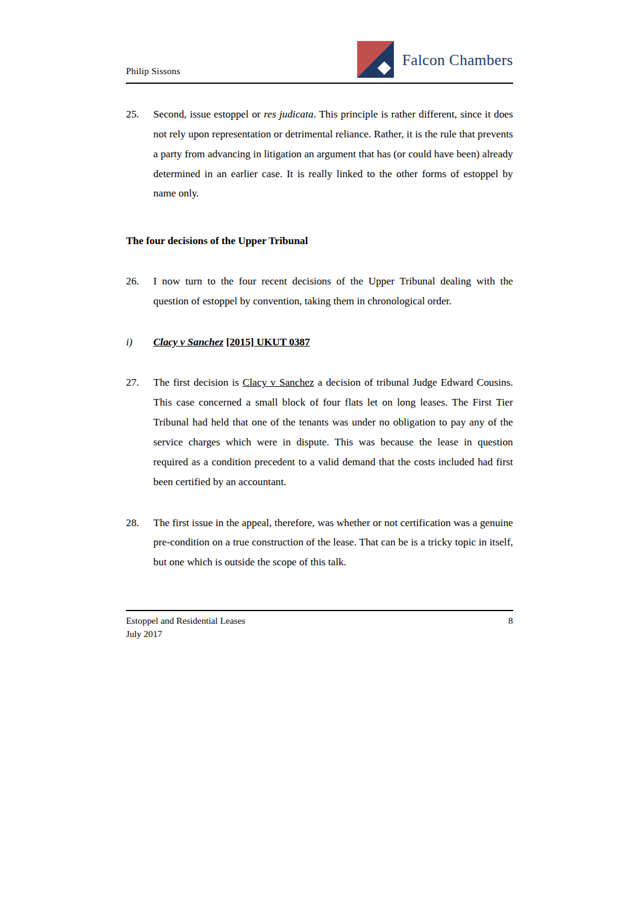Philip Sissons
Falcon Chambers
25. Second, issue estoppel or res judicata. This principle is rather different, since it does not rely upon representation or detrimental reliance. Rather, it is the rule that prevents a party from advancing in litigation an argument that has (or could have been) already determined in an earlier case. It is really linked to the other forms of estoppel by name only.
The four decisions of the Upper Tribunal
26. I now turn to the four recent decisions of the Upper Tribunal dealing with the question of estoppel by convention, taking them in chronological order.
i) Clacy v Sanchez [2015] UKUT 0387
27. The first decision is Clacy v Sanchez a decision of tribunal Judge Edward Cousins. This case concerned a small block of four flats let on long leases. The First Tier Tribunal had held that one of the tenants was under no obligation to pay any of the service charges which were in dispute. This was because the lease in question required as a condition precedent to a valid demand that the costs included had first been certified by an accountant.
28. The first issue in the appeal, therefore, was whether or not certification was a genuine pre-condition on a true construction of the lease. That can be is a tricky topic in itself, but one which is outside the scope of this talk.
Estoppel and Residential Leases
July 2017
8